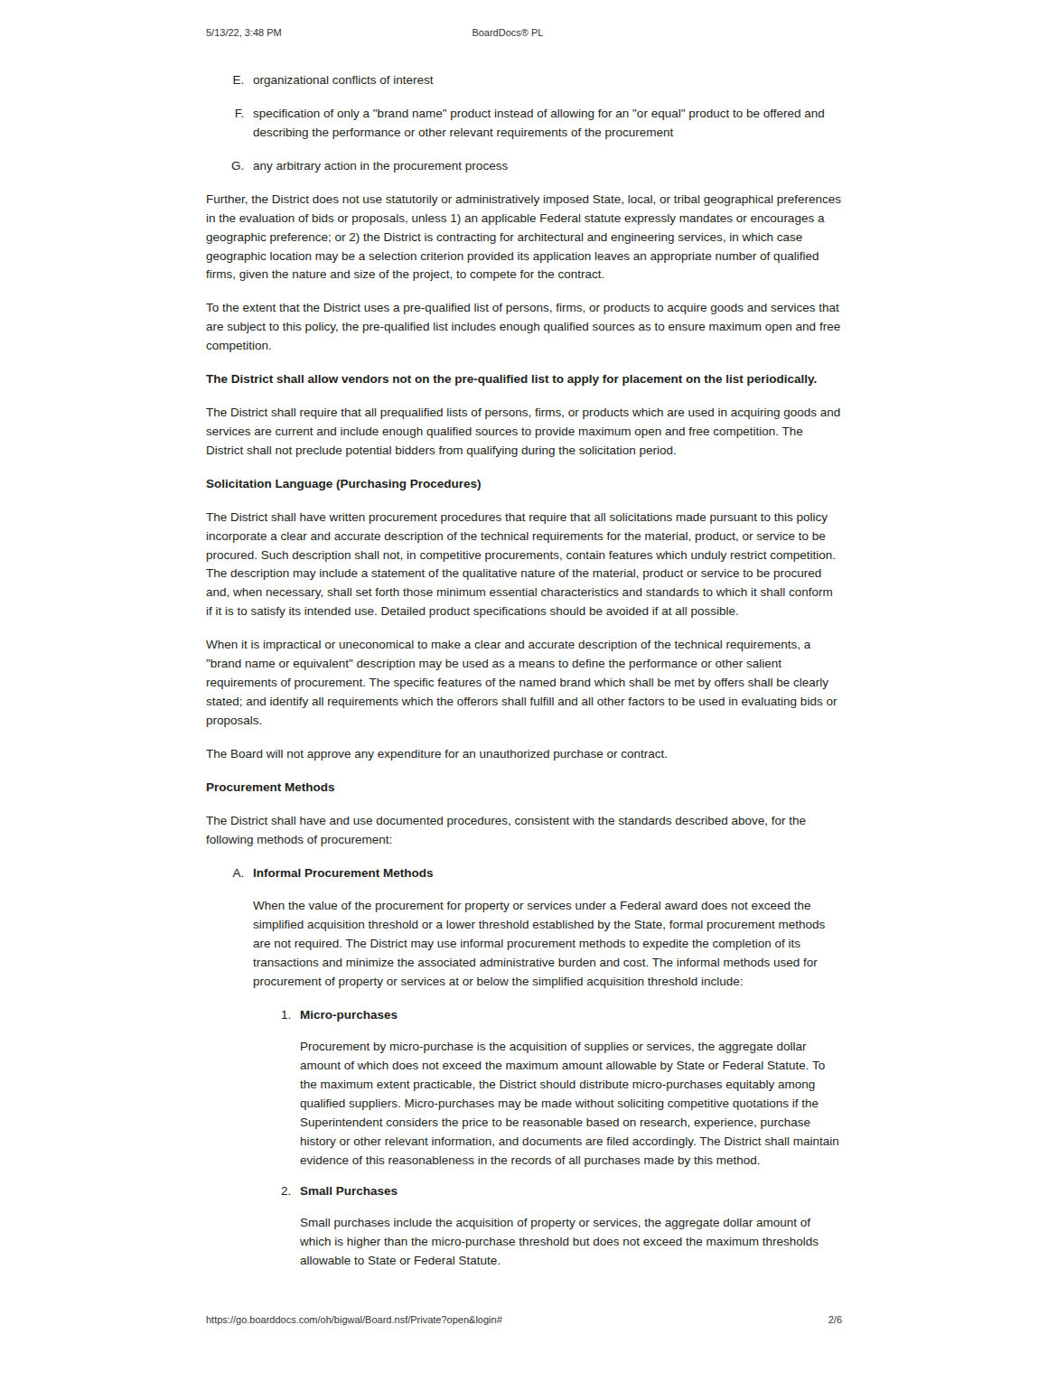5/13/22, 3:48 PM
BoardDocs® PL
organizational conflicts of interest
specification of only a "brand name" product instead of allowing for an "or equal" product to be offered and describing the performance or other relevant requirements of the procurement
any arbitrary action in the procurement process
Further, the District does not use statutorily or administratively imposed State, local, or tribal geographical preferences in the evaluation of bids or proposals, unless 1) an applicable Federal statute expressly mandates or encourages a geographic preference; or 2) the District is contracting for architectural and engineering services, in which case geographic location may be a selection criterion provided its application leaves an appropriate number of qualified firms, given the nature and size of the project, to compete for the contract.
To the extent that the District uses a pre-qualified list of persons, firms, or products to acquire goods and services that are subject to this policy, the pre-qualified list includes enough qualified sources as to ensure maximum open and free competition.
The District shall allow vendors not on the pre-qualified list to apply for placement on the list periodically.
The District shall require that all prequalified lists of persons, firms, or products which are used in acquiring goods and services are current and include enough qualified sources to provide maximum open and free competition. The District shall not preclude potential bidders from qualifying during the solicitation period.
Solicitation Language (Purchasing Procedures)
The District shall have written procurement procedures that require that all solicitations made pursuant to this policy incorporate a clear and accurate description of the technical requirements for the material, product, or service to be procured. Such description shall not, in competitive procurements, contain features which unduly restrict competition. The description may include a statement of the qualitative nature of the material, product or service to be procured and, when necessary, shall set forth those minimum essential characteristics and standards to which it shall conform if it is to satisfy its intended use. Detailed product specifications should be avoided if at all possible.
When it is impractical or uneconomical to make a clear and accurate description of the technical requirements, a "brand name or equivalent" description may be used as a means to define the performance or other salient requirements of procurement. The specific features of the named brand which shall be met by offers shall be clearly stated; and identify all requirements which the offerors shall fulfill and all other factors to be used in evaluating bids or proposals.
The Board will not approve any expenditure for an unauthorized purchase or contract.
Procurement Methods
The District shall have and use documented procedures, consistent with the standards described above, for the following methods of procurement:
Informal Procurement Methods
When the value of the procurement for property or services under a Federal award does not exceed the simplified acquisition threshold or a lower threshold established by the State, formal procurement methods are not required. The District may use informal procurement methods to expedite the completion of its transactions and minimize the associated administrative burden and cost. The informal methods used for procurement of property or services at or below the simplified acquisition threshold include:
Micro-purchases
Procurement by micro-purchase is the acquisition of supplies or services, the aggregate dollar amount of which does not exceed the maximum amount allowable by State or Federal Statute. To the maximum extent practicable, the District should distribute micro-purchases equitably among qualified suppliers. Micro-purchases may be made without soliciting competitive quotations if the Superintendent considers the price to be reasonable based on research, experience, purchase history or other relevant information, and documents are filed accordingly. The District shall maintain evidence of this reasonableness in the records of all purchases made by this method.
Small Purchases
Small purchases include the acquisition of property or services, the aggregate dollar amount of which is higher than the micro-purchase threshold but does not exceed the maximum thresholds allowable to State or Federal Statute.
https://go.boarddocs.com/oh/bigwal/Board.nsf/Private?open&login#
2/6